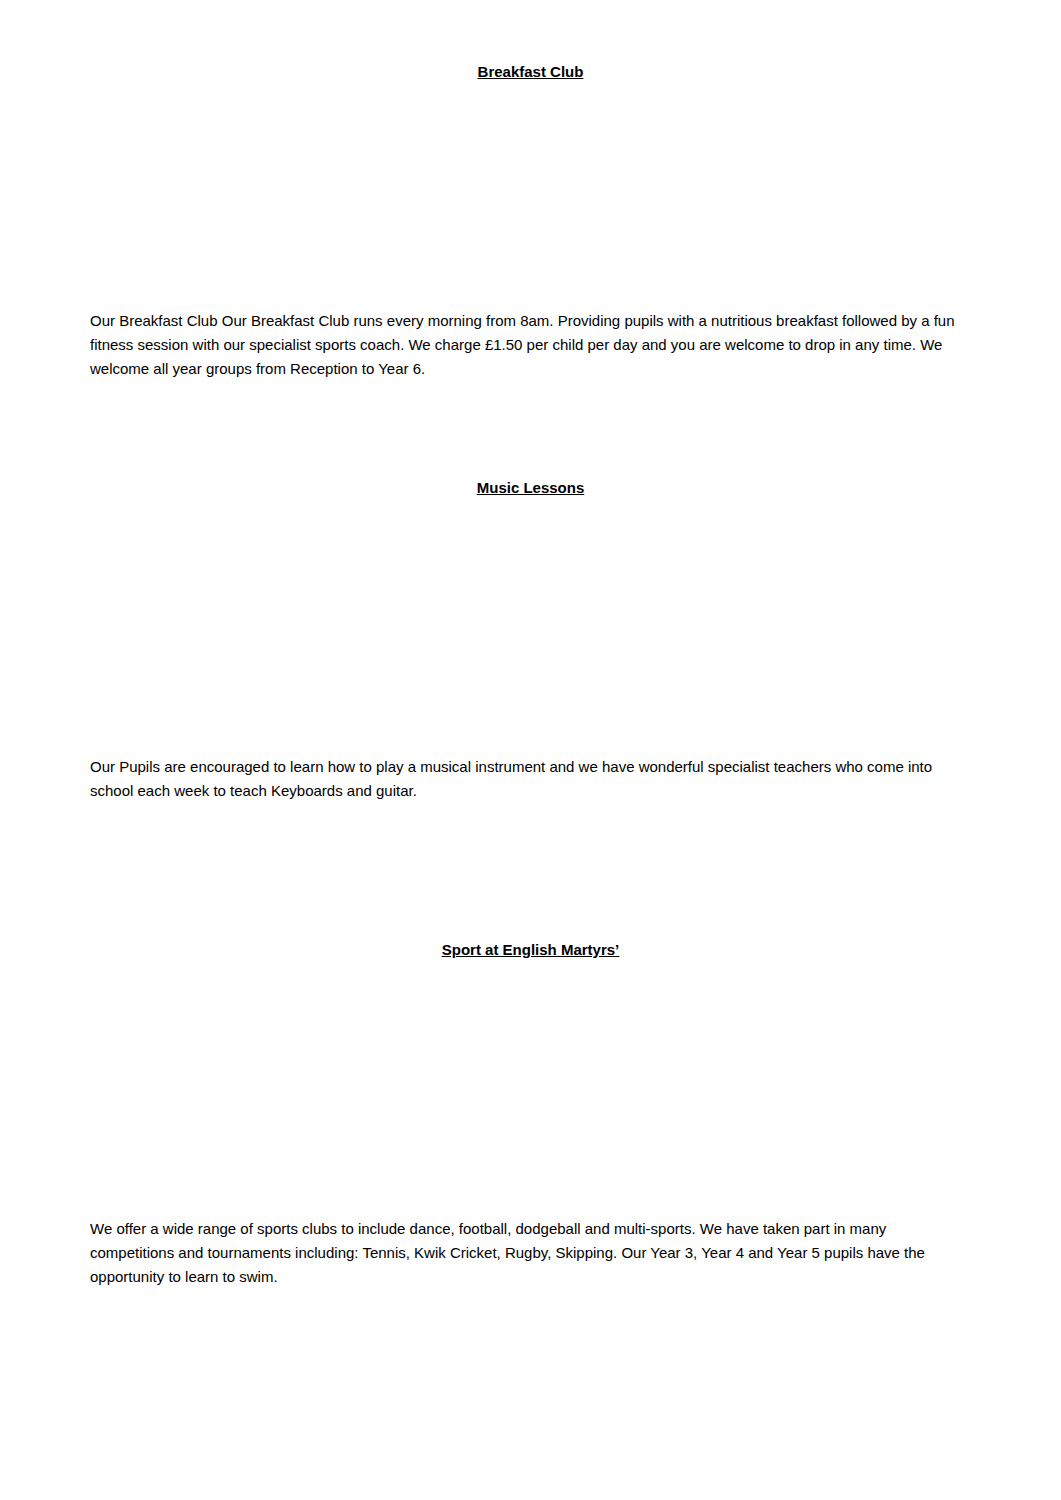Breakfast Club
Our Breakfast Club Our Breakfast Club runs every morning from 8am. Providing pupils with a nutritious breakfast followed by a fun fitness session with our specialist sports coach. We charge £1.50 per child per day and you are welcome to drop in any time. We welcome all year groups from Reception to Year 6.
Music Lessons
Our Pupils are encouraged to learn how to play a musical instrument and we have wonderful specialist teachers who come into school each week to teach Keyboards and guitar.
Sport at English Martyrs’
We offer a wide range of sports clubs to include dance, football, dodgeball and multi-sports. We have taken part in many competitions and tournaments including: Tennis, Kwik Cricket, Rugby, Skipping. Our Year 3, Year 4 and Year 5 pupils have the opportunity to learn to swim.